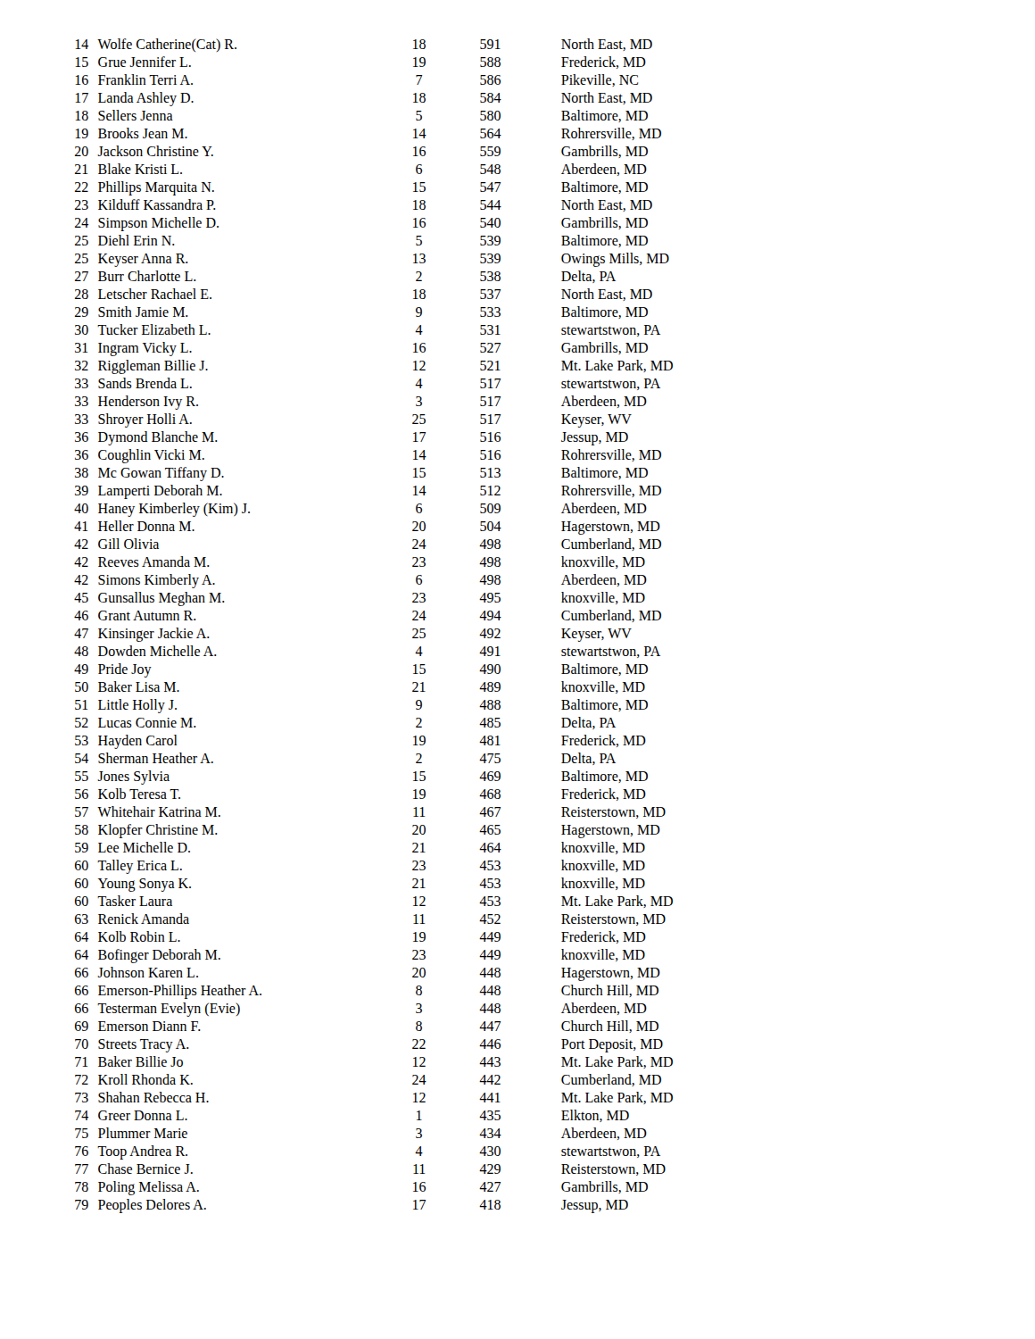| 14 | Wolfe Catherine(Cat) R. | 18 | 591 | North East, MD |
| 15 | Grue Jennifer L. | 19 | 588 | Frederick, MD |
| 16 | Franklin Terri A. | 7 | 586 | Pikeville, NC |
| 17 | Landa Ashley D. | 18 | 584 | North East, MD |
| 18 | Sellers Jenna | 5 | 580 | Baltimore, MD |
| 19 | Brooks Jean M. | 14 | 564 | Rohrersville, MD |
| 20 | Jackson Christine Y. | 16 | 559 | Gambrills, MD |
| 21 | Blake Kristi L. | 6 | 548 | Aberdeen, MD |
| 22 | Phillips Marquita N. | 15 | 547 | Baltimore, MD |
| 23 | Kilduff Kassandra P. | 18 | 544 | North East, MD |
| 24 | Simpson Michelle D. | 16 | 540 | Gambrills, MD |
| 25 | Diehl Erin N. | 5 | 539 | Baltimore, MD |
| 25 | Keyser Anna R. | 13 | 539 | Owings Mills, MD |
| 27 | Burr Charlotte L. | 2 | 538 | Delta, PA |
| 28 | Letscher Rachael E. | 18 | 537 | North East, MD |
| 29 | Smith Jamie M. | 9 | 533 | Baltimore, MD |
| 30 | Tucker Elizabeth L. | 4 | 531 | stewartstwon, PA |
| 31 | Ingram Vicky L. | 16 | 527 | Gambrills, MD |
| 32 | Riggleman Billie J. | 12 | 521 | Mt. Lake Park, MD |
| 33 | Sands Brenda L. | 4 | 517 | stewartstwon, PA |
| 33 | Henderson Ivy R. | 3 | 517 | Aberdeen, MD |
| 33 | Shroyer Holli A. | 25 | 517 | Keyser, WV |
| 36 | Dymond Blanche M. | 17 | 516 | Jessup, MD |
| 36 | Coughlin Vicki M. | 14 | 516 | Rohrersville, MD |
| 38 | Mc Gowan Tiffany D. | 15 | 513 | Baltimore, MD |
| 39 | Lamperti Deborah M. | 14 | 512 | Rohrersville, MD |
| 40 | Haney Kimberley (Kim) J. | 6 | 509 | Aberdeen, MD |
| 41 | Heller Donna M. | 20 | 504 | Hagerstown, MD |
| 42 | Gill Olivia | 24 | 498 | Cumberland, MD |
| 42 | Reeves Amanda M. | 23 | 498 | knoxville, MD |
| 42 | Simons Kimberly A. | 6 | 498 | Aberdeen, MD |
| 45 | Gunsallus Meghan M. | 23 | 495 | knoxville, MD |
| 46 | Grant Autumn R. | 24 | 494 | Cumberland, MD |
| 47 | Kinsinger Jackie A. | 25 | 492 | Keyser, WV |
| 48 | Dowden Michelle A. | 4 | 491 | stewartstwon, PA |
| 49 | Pride Joy | 15 | 490 | Baltimore, MD |
| 50 | Baker Lisa M. | 21 | 489 | knoxville, MD |
| 51 | Little Holly J. | 9 | 488 | Baltimore, MD |
| 52 | Lucas Connie M. | 2 | 485 | Delta, PA |
| 53 | Hayden Carol | 19 | 481 | Frederick, MD |
| 54 | Sherman Heather A. | 2 | 475 | Delta, PA |
| 55 | Jones Sylvia | 15 | 469 | Baltimore, MD |
| 56 | Kolb Teresa T. | 19 | 468 | Frederick, MD |
| 57 | Whitehair Katrina M. | 11 | 467 | Reisterstown, MD |
| 58 | Klopfer Christine M. | 20 | 465 | Hagerstown, MD |
| 59 | Lee Michelle D. | 21 | 464 | knoxville, MD |
| 60 | Talley Erica L. | 23 | 453 | knoxville, MD |
| 60 | Young Sonya K. | 21 | 453 | knoxville, MD |
| 60 | Tasker Laura | 12 | 453 | Mt. Lake Park, MD |
| 63 | Renick Amanda | 11 | 452 | Reisterstown, MD |
| 64 | Kolb Robin L. | 19 | 449 | Frederick, MD |
| 64 | Bofinger Deborah M. | 23 | 449 | knoxville, MD |
| 66 | Johnson Karen L. | 20 | 448 | Hagerstown, MD |
| 66 | Emerson-Phillips Heather A. | 8 | 448 | Church Hill, MD |
| 66 | Testerman Evelyn (Evie) | 3 | 448 | Aberdeen, MD |
| 69 | Emerson Diann F. | 8 | 447 | Church Hill, MD |
| 70 | Streets Tracy A. | 22 | 446 | Port Deposit, MD |
| 71 | Baker Billie Jo | 12 | 443 | Mt. Lake Park, MD |
| 72 | Kroll Rhonda K. | 24 | 442 | Cumberland, MD |
| 73 | Shahan Rebecca H. | 12 | 441 | Mt. Lake Park, MD |
| 74 | Greer Donna L. | 1 | 435 | Elkton, MD |
| 75 | Plummer Marie | 3 | 434 | Aberdeen, MD |
| 76 | Toop Andrea R. | 4 | 430 | stewartstwon, PA |
| 77 | Chase Bernice J. | 11 | 429 | Reisterstown, MD |
| 78 | Poling Melissa A. | 16 | 427 | Gambrills, MD |
| 79 | Peoples Delores A. | 17 | 418 | Jessup, MD |